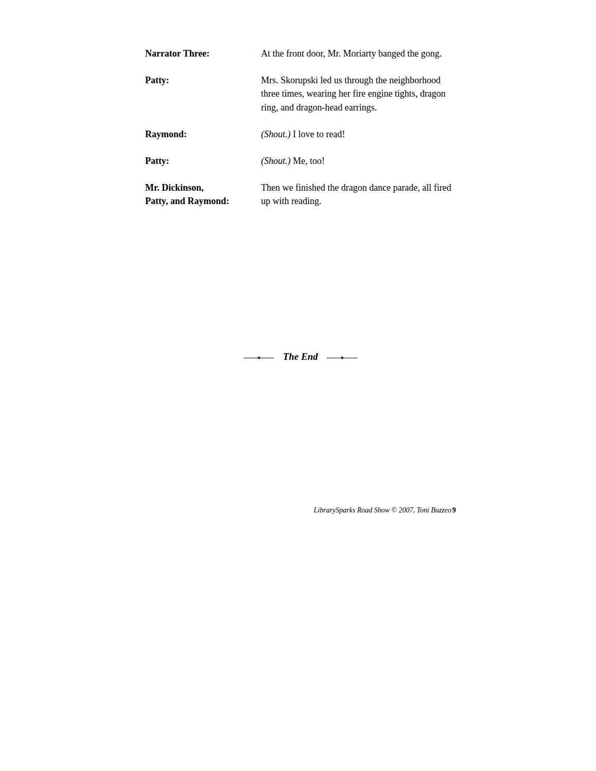| Narrator Three: | At the front door, Mr. Moriarty banged the gong. |
| Patty: | Mrs. Skorupski led us through the neighborhood three times, wearing her fire engine tights, dragon ring, and dragon-head earrings. |
| Raymond: | (Shout.) I love to read! |
| Patty: | (Shout.) Me, too! |
| Mr. Dickinson, Patty, and Raymond: | Then we finished the dragon dance parade, all fired up with reading. |
The End
LibrarySparks Road Show © 2007, Toni Buzzeo9